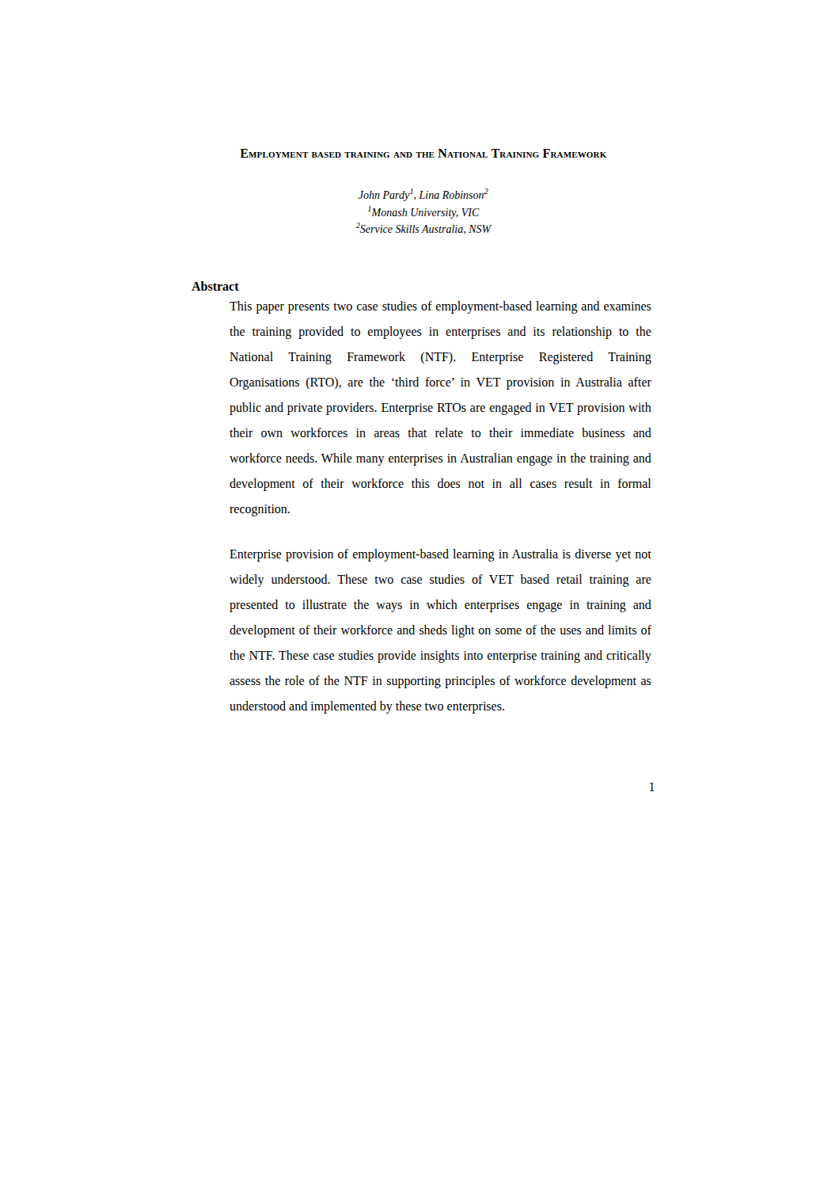Employment based training and the National Training Framework
John Pardy1, Lina Robinson2
1 Monash University, VIC
2 Service Skills Australia, NSW
Abstract
This paper presents two case studies of employment-based learning and examines the training provided to employees in enterprises and its relationship to the National Training Framework (NTF). Enterprise Registered Training Organisations (RTO), are the ‘third force’ in VET provision in Australia after public and private providers. Enterprise RTOs are engaged in VET provision with their own workforces in areas that relate to their immediate business and workforce needs. While many enterprises in Australian engage in the training and development of their workforce this does not in all cases result in formal recognition.
Enterprise provision of employment-based learning in Australia is diverse yet not widely understood. These two case studies of VET based retail training are presented to illustrate the ways in which enterprises engage in training and development of their workforce and sheds light on some of the uses and limits of the NTF. These case studies provide insights into enterprise training and critically assess the role of the NTF in supporting principles of workforce development as understood and implemented by these two enterprises.
1